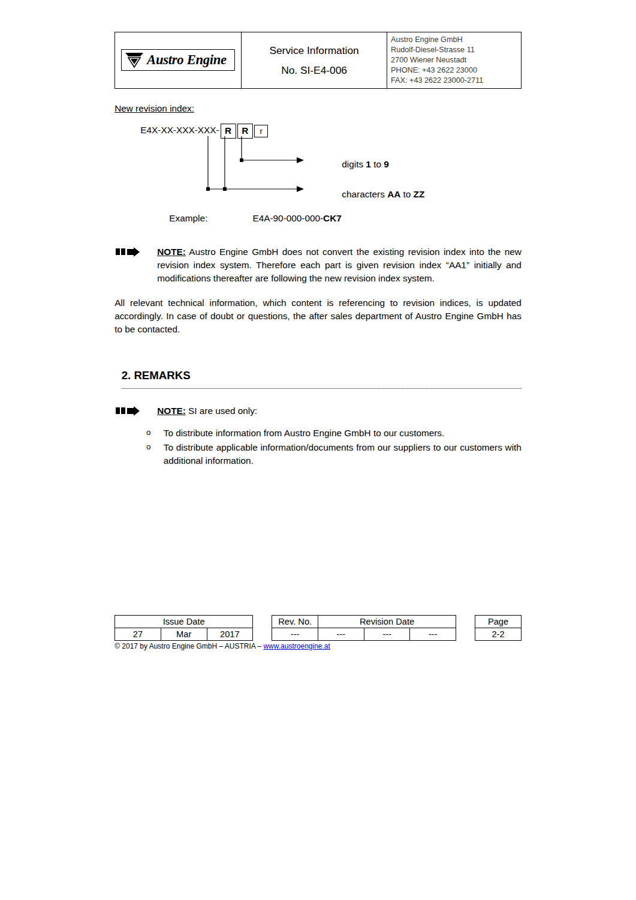| Austro Engine | Service Information No. SI-E4-006 | Austro Engine GmbH Rudolf-Diesel-Strasse 11 2700 Wiener Neustadt PHONE: +43 2622 23000 FAX: +43 2622 23000-2711 |
New revision index:
E4X-XX-XXX-XXX-RRr
digits 1 to 9
characters AA to ZZ
Example: E4A-90-000-000-CK7
NOTE: Austro Engine GmbH does not convert the existing revision index into the new revision index system. Therefore each part is given revision index “AA1” initially and modifications thereafter are following the new revision index system.
All relevant technical information, which content is referencing to revision indices, is updated accordingly. In case of doubt or questions, the after sales department of Austro Engine GmbH has to be contacted.
2. REMARKS
NOTE: SI are used only:
To distribute information from Austro Engine GmbH to our customers.
To distribute applicable information/documents from our suppliers to our customers with additional information.
| Issue Date | | Rev. No. | Revision Date | | Page |
| --- | --- | --- | --- | --- | --- |
| 27 | Mar | 2017 | | --- | --- | --- | --- | | 2-2 |
© 2017 by Austro Engine GmbH – AUSTRIA – www.austroengine.at